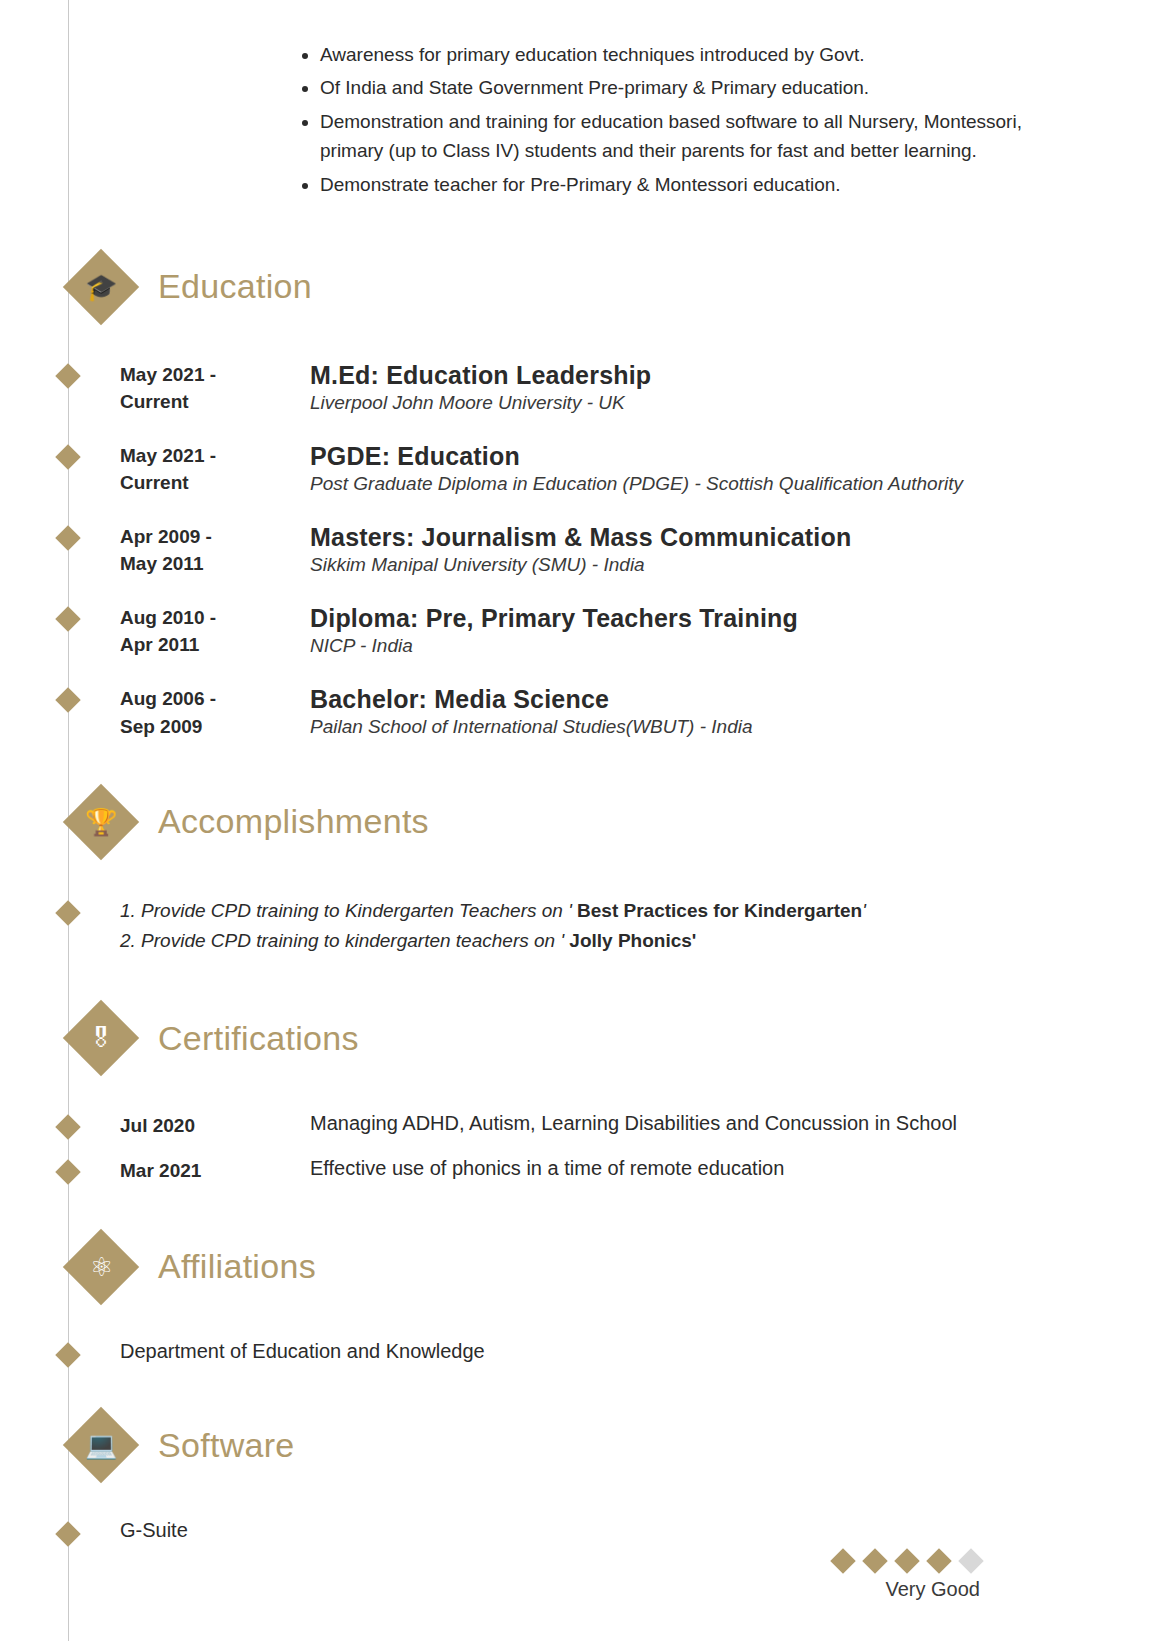Awareness for primary education techniques introduced by Govt.
Of India and State Government Pre-primary & Primary education.
Demonstration and training for education based software to all Nursery, Montessori, primary (up to Class IV) students and their parents for fast and better learning.
Demonstrate teacher for Pre-Primary & Montessori education.
🎓
Education
May 2021 -
Current
M.Ed: Education Leadership
Liverpool John Moore University - UK
May 2021 -
Current
PGDE: Education
Post Graduate Diploma in Education (PDGE) - Scottish Qualification Authority
Apr 2009 -
May 2011
Masters: Journalism & Mass Communication
Sikkim Manipal University (SMU) - India
Aug 2010 -
Apr 2011
Diploma: Pre, Primary Teachers Training
NICP - India
Aug 2006 -
Sep 2009
Bachelor: Media Science
Pailan School of International Studies(WBUT) - India
🏆
Accomplishments
1. Provide CPD training to Kindergarten Teachers on ' Best Practices for Kindergarten'
2. Provide CPD training to kindergarten teachers on ' Jolly Phonics'
🎖
Certifications
Jul 2020
Managing ADHD, Autism, Learning Disabilities and Concussion in School
Mar 2021
Effective use of phonics in a time of remote education
⚛
Affiliations
Department of Education and Knowledge
💻
Software
G-Suite
Very Good